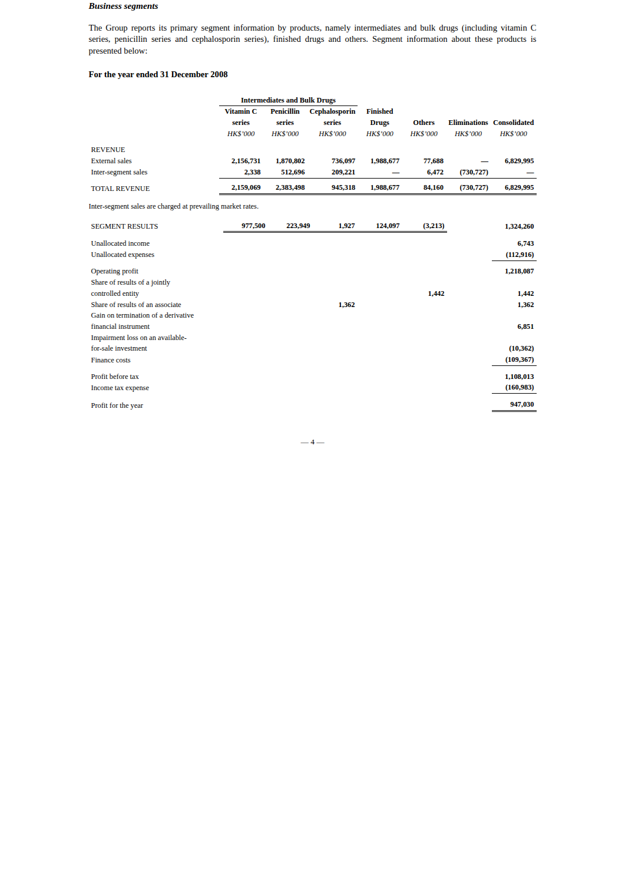Business segments
The Group reports its primary segment information by products, namely intermediates and bulk drugs (including vitamin C series, penicillin series and cephalosporin series), finished drugs and others. Segment information about these products is presented below:
For the year ended 31 December 2008
| | Intermediates and Bulk Drugs | |
| | Vitamin C | Penicillin | Cephalosporin | Finished | | | |
| | series | series | series | Drugs | Others | Eliminations | Consolidated |
| | HK$’000 | HK$’000 | HK$’000 | HK$’000 | HK$’000 | HK$’000 | HK$’000 |
| REVENUE | |
| External sales | 2,156,731 | 1,870,802 | 736,097 | 1,988,677 | 77,688 | — | 6,829,995 |
| Inter-segment sales | 2,338 | 512,696 | 209,221 | — | 6,472 | (730,727) | — |
| TOTAL REVENUE | 2,159,069 | 2,383,498 | 945,318 | 1,988,677 | 84,160 | (730,727) | 6,829,995 |
Inter-segment sales are charged at prevailing market rates.
| SEGMENT RESULTS | 977,500 | 223,949 | 1,927 | 124,097 | (3,213) | | 1,324,260 |
| Unallocated income | | 6,743 |
| Unallocated expenses | | (112,916) |
| Operating profit | | 1,218,087 |
| Share of results of a jointly | |
| controlled entity | | 1,442 | | 1,442 |
| Share of results of an associate | | 1,362 | | 1,362 |
| Gain on termination of a derivative | |
| financial instrument | | 6,851 |
| Impairment loss on an available- | |
| for-sale investment | | (10,362) |
| Finance costs | | (109,367) |
| Profit before tax | | 1,108,013 |
| Income tax expense | | (160,983) |
| Profit for the year | | 947,030 |
— 4 —